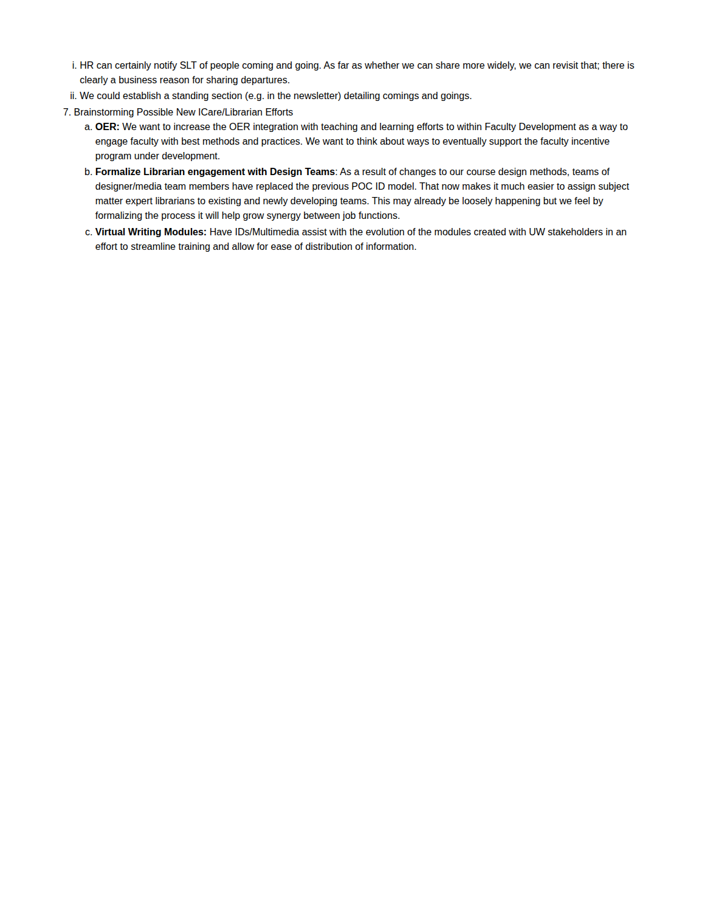HR can certainly notify SLT of people coming and going. As far as whether we can share more widely, we can revisit that; there is clearly a business reason for sharing departures.
We could establish a standing section (e.g. in the newsletter) detailing comings and goings.
Brainstorming Possible New ICare/Librarian Efforts
OER: We want to increase the OER integration with teaching and learning efforts to within Faculty Development as a way to engage faculty with best methods and practices. We want to think about ways to eventually support the faculty incentive program under development.
Formalize Librarian engagement with Design Teams: As a result of changes to our course design methods, teams of designer/media team members have replaced the previous POC ID model. That now makes it much easier to assign subject matter expert librarians to existing and newly developing teams. This may already be loosely happening but we feel by formalizing the process it will help grow synergy between job functions.
Virtual Writing Modules: Have IDs/Multimedia assist with the evolution of the modules created with UW stakeholders in an effort to streamline training and allow for ease of distribution of information.